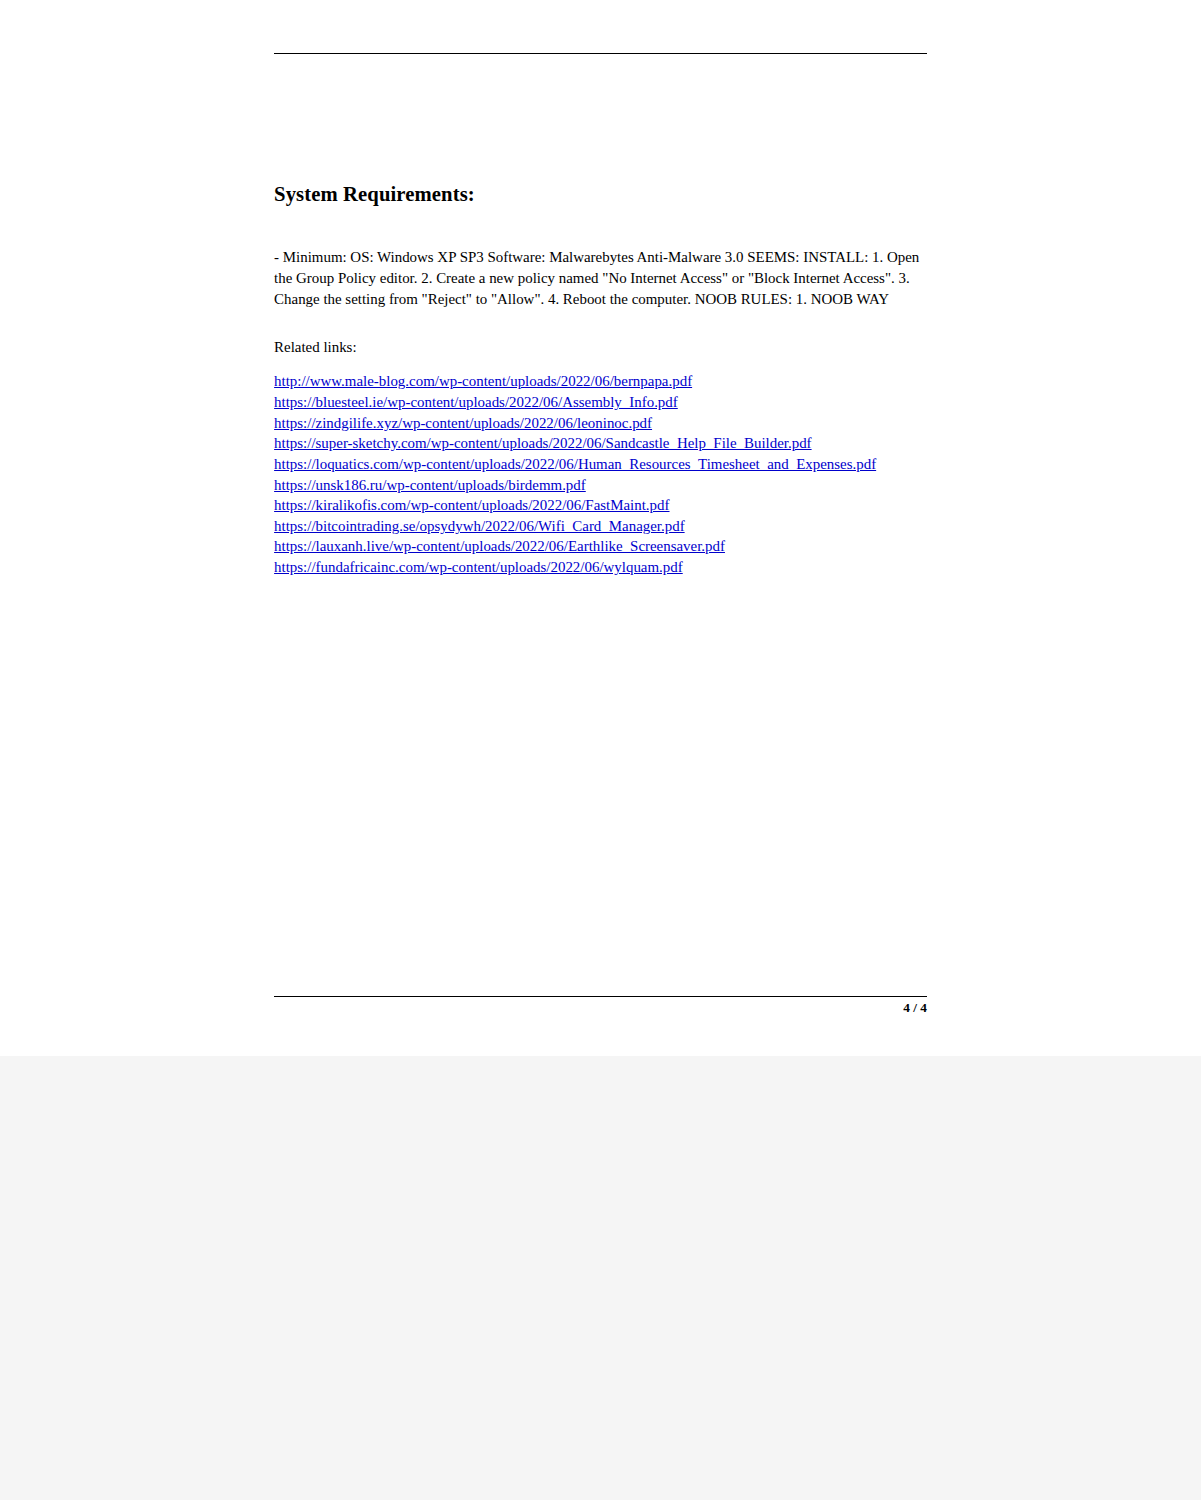System Requirements:
- Minimum: OS: Windows XP SP3 Software: Malwarebytes Anti-Malware 3.0 SEEMS: INSTALL: 1. Open the Group Policy editor. 2. Create a new policy named "No Internet Access" or "Block Internet Access". 3. Change the setting from "Reject" to "Allow". 4. Reboot the computer. NOOB RULES: 1. NOOB WAY
Related links:
http://www.male-blog.com/wp-content/uploads/2022/06/bernpapa.pdf
https://bluesteel.ie/wp-content/uploads/2022/06/Assembly_Info.pdf
https://zindgilife.xyz/wp-content/uploads/2022/06/leoninoc.pdf
https://super-sketchy.com/wp-content/uploads/2022/06/Sandcastle_Help_File_Builder.pdf
https://loquatics.com/wp-content/uploads/2022/06/Human_Resources_Timesheet_and_Expenses.pdf
https://unsk186.ru/wp-content/uploads/birdemm.pdf
https://kiralikofis.com/wp-content/uploads/2022/06/FastMaint.pdf
https://bitcointrading.se/opsydywh/2022/06/Wifi_Card_Manager.pdf
https://lauxanh.live/wp-content/uploads/2022/06/Earthlike_Screensaver.pdf
https://fundafricainc.com/wp-content/uploads/2022/06/wylquam.pdf
4 / 4